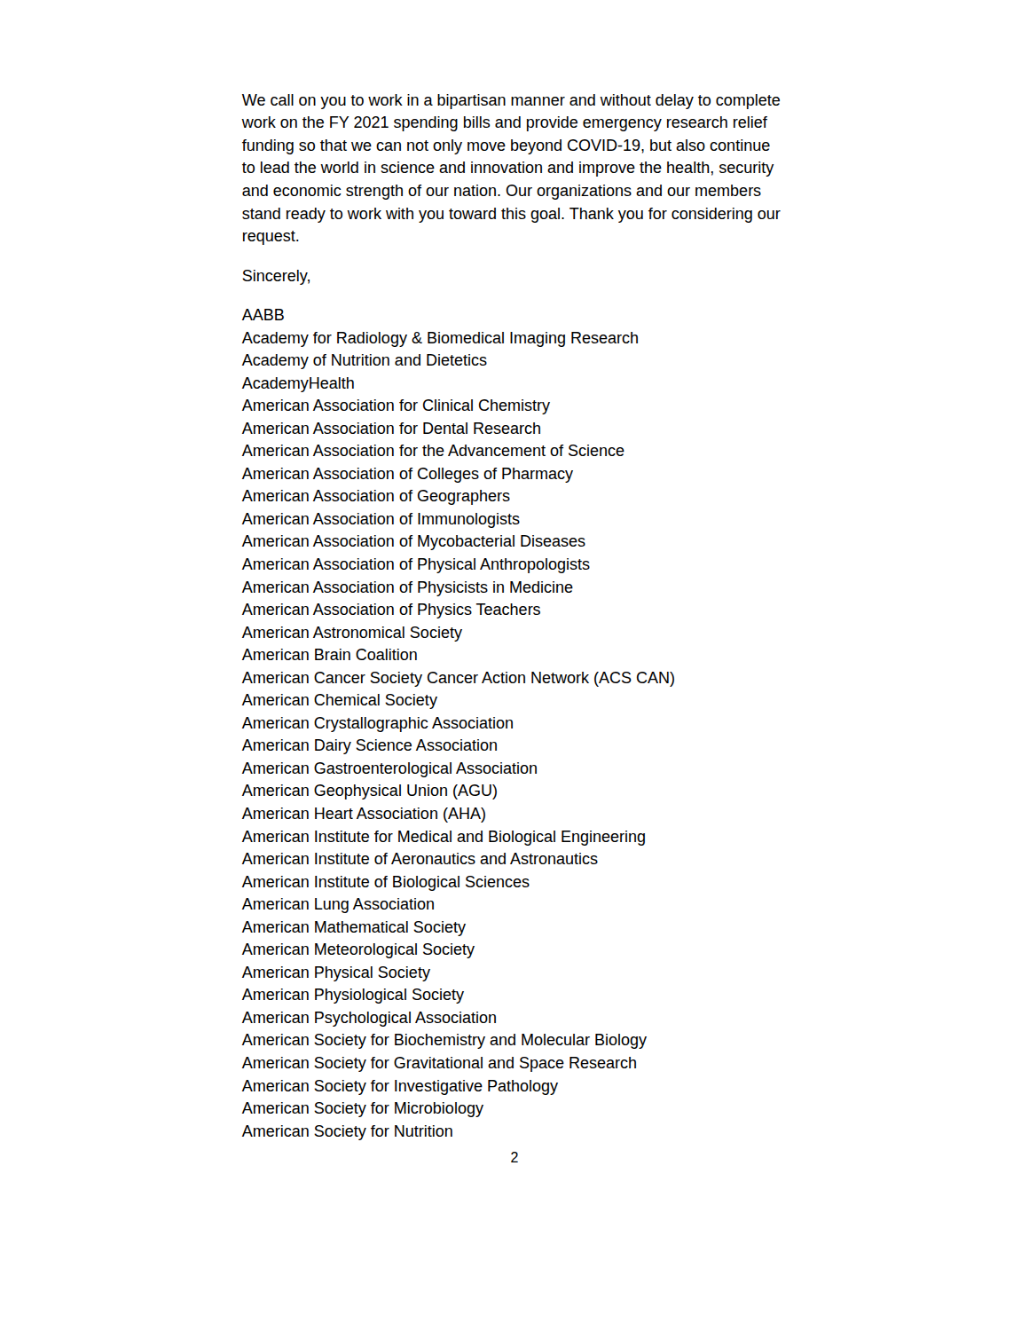We call on you to work in a bipartisan manner and without delay to complete work on the FY 2021 spending bills and provide emergency research relief funding so that we can not only move beyond COVID-19, but also continue to lead the world in science and innovation and improve the health, security and economic strength of our nation. Our organizations and our members stand ready to work with you toward this goal. Thank you for considering our request.
Sincerely,
AABB
Academy for Radiology & Biomedical Imaging Research
Academy of Nutrition and Dietetics
AcademyHealth
American Association for Clinical Chemistry
American Association for Dental Research
American Association for the Advancement of Science
American Association of Colleges of Pharmacy
American Association of Geographers
American Association of Immunologists
American Association of Mycobacterial Diseases
American Association of Physical Anthropologists
American Association of Physicists in Medicine
American Association of Physics Teachers
American Astronomical Society
American Brain Coalition
American Cancer Society Cancer Action Network (ACS CAN)
American Chemical Society
American Crystallographic Association
American Dairy Science Association
American Gastroenterological Association
American Geophysical Union (AGU)
American Heart Association (AHA)
American Institute for Medical and Biological Engineering
American Institute of Aeronautics and Astronautics
American Institute of Biological Sciences
American Lung Association
American Mathematical Society
American Meteorological Society
American Physical Society
American Physiological Society
American Psychological Association
American Society for Biochemistry and Molecular Biology
American Society for Gravitational and Space Research
American Society for Investigative Pathology
American Society for Microbiology
American Society for Nutrition
2